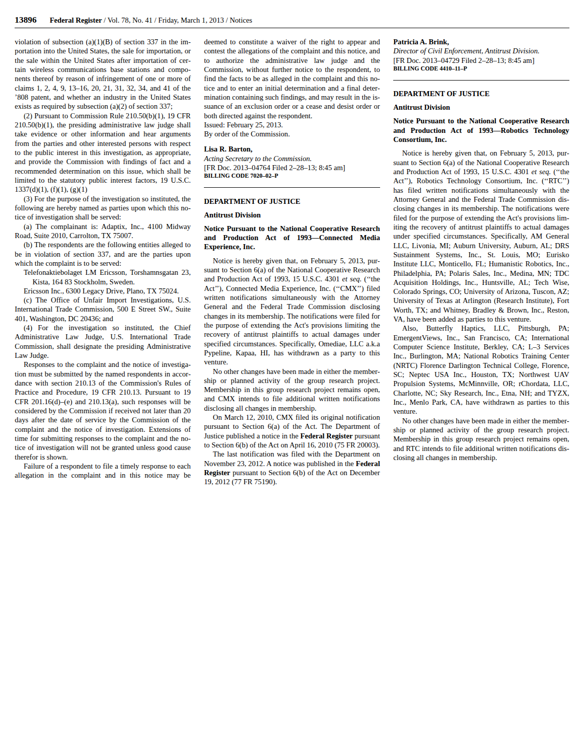13896 Federal Register / Vol. 78, No. 41 / Friday, March 1, 2013 / Notices
violation of subsection (a)(1)(B) of section 337 in the importation into the United States, the sale for importation, or the sale within the United States after importation of certain wireless communications base stations and components thereof by reason of infringement of one or more of claims 1, 2, 4, 9, 13–16, 20, 21, 31, 32, 34, and 41 of the ’808 patent, and whether an industry in the United States exists as required by subsection (a)(2) of section 337;
(2) Pursuant to Commission Rule 210.50(b)(1), 19 CFR 210.50(b)(1), the presiding administrative law judge shall take evidence or other information and hear arguments from the parties and other interested persons with respect to the public interest in this investigation, as appropriate, and provide the Commission with findings of fact and a recommended determination on this issue, which shall be limited to the statutory public interest factors, 19 U.S.C. 1337(d)(1), (f)(1), (g)(1)
(3) For the purpose of the investigation so instituted, the following are hereby named as parties upon which this notice of investigation shall be served:
(a) The complainant is: Adaptix, Inc., 4100 Midway Road, Suite 2010, Carrolton, TX 75007.
(b) The respondents are the following entities alleged to be in violation of section 337, and are the parties upon which the complaint is to be served:
Telefonaktiebolaget LM Ericsson, Torshamnsgatan 23, Kista, 164 83 Stockholm, Sweden.
Ericsson Inc., 6300 Legacy Drive, Plano, TX 75024.
(c) The Office of Unfair Import Investigations, U.S. International Trade Commission, 500 E Street SW., Suite 401, Washington, DC 20436; and
(4) For the investigation so instituted, the Chief Administrative Law Judge, U.S. International Trade Commission, shall designate the presiding Administrative Law Judge.
Responses to the complaint and the notice of investigation must be submitted by the named respondents in accordance with section 210.13 of the Commission's Rules of Practice and Procedure, 19 CFR 210.13. Pursuant to 19 CFR 201.16(d)–(e) and 210.13(a), such responses will be considered by the Commission if received not later than 20 days after the date of service by the Commission of the complaint and the notice of investigation. Extensions of time for submitting responses to the complaint and the notice of investigation will not be granted unless good cause therefor is shown.
Failure of a respondent to file a timely response to each allegation in the complaint and in this notice may be deemed to constitute a waiver of the right to appear and contest the allegations of the complaint and this notice, and to authorize the administrative law judge and the Commission, without further notice to the respondent, to find the facts to be as alleged in the complaint and this notice and to enter an initial determination and a final determination containing such findings, and may result in the issuance of an exclusion order or a cease and desist order or both directed against the respondent.
Issued: February 25, 2013.
By order of the Commission.
Lisa R. Barton,
Acting Secretary to the Commission.
[FR Doc. 2013–04764 Filed 2–28–13; 8:45 am]
BILLING CODE 7020–02–P
DEPARTMENT OF JUSTICE
Antitrust Division
Notice Pursuant to the National Cooperative Research and Production Act of 1993—Connected Media Experience, Inc.
Notice is hereby given that, on February 5, 2013, pursuant to Section 6(a) of the National Cooperative Research and Production Act of 1993, 15 U.S.C. 4301 et seq. (‘‘the Act’’), Connected Media Experience, Inc. (‘‘CMX’’) filed written notifications simultaneously with the Attorney General and the Federal Trade Commission disclosing changes in its membership. The notifications were filed for the purpose of extending the Act's provisions limiting the recovery of antitrust plaintiffs to actual damages under specified circumstances. Specifically, Omediae, LLC a.k.a Pypeline, Kapaa, HI, has withdrawn as a party to this venture.
No other changes have been made in either the membership or planned activity of the group research project. Membership in this group research project remains open, and CMX intends to file additional written notifications disclosing all changes in membership.
On March 12, 2010, CMX filed its original notification pursuant to Section 6(a) of the Act. The Department of Justice published a notice in the Federal Register pursuant to Section 6(b) of the Act on April 16, 2010 (75 FR 20003).
The last notification was filed with the Department on November 23, 2012. A notice was published in the Federal Register pursuant to Section 6(b) of the Act on December 19, 2012 (77 FR 75190).
Patricia A. Brink,
Director of Civil Enforcement, Antitrust Division.
[FR Doc. 2013–04729 Filed 2–28–13; 8:45 am]
BILLING CODE 4410–11–P
DEPARTMENT OF JUSTICE
Antitrust Division
Notice Pursuant to the National Cooperative Research and Production Act of 1993—Robotics Technology Consortium, Inc.
Notice is hereby given that, on February 5, 2013, pursuant to Section 6(a) of the National Cooperative Research and Production Act of 1993, 15 U.S.C. 4301 et seq. (‘‘the Act’’), Robotics Technology Consortium, Inc. (‘‘RTC’’) has filed written notifications simultaneously with the Attorney General and the Federal Trade Commission disclosing changes in its membership. The notifications were filed for the purpose of extending the Act's provisions limiting the recovery of antitrust plaintiffs to actual damages under specified circumstances. Specifically, AM General LLC, Livonia, MI; Auburn University, Auburn, AL; DRS Sustainment Systems, Inc., St. Louis, MO; Eurisko Institute LLC, Monticello, FL; Humanistic Robotics, Inc., Philadelphia, PA; Polaris Sales, Inc., Medina, MN; TDC Acquisition Holdings, Inc., Huntsville, AL; Tech Wise, Colorado Springs, CO; University of Arizona, Tuscon, AZ; University of Texas at Arlington (Research Institute), Fort Worth, TX; and Whitney, Bradley & Brown, Inc., Reston, VA, have been added as parties to this venture.
Also, Butterfly Haptics, LLC, Pittsburgh, PA; EmergentViews, Inc., San Francisco, CA; International Computer Science Institute, Berkley, CA; L–3 Services Inc., Burlington, MA; National Robotics Training Center (NRTC) Florence Darlington Technical College, Florence, SC; Neptec USA Inc., Houston, TX; Northwest UAV Propulsion Systems, McMinnville, OR; rChordata, LLC, Charlotte, NC; Sky Research, Inc., Etna, NH; and TYZX, Inc., Menlo Park, CA, have withdrawn as parties to this venture.
No other changes have been made in either the membership or planned activity of the group research project. Membership in this group research project remains open, and RTC intends to file additional written notifications disclosing all changes in membership.